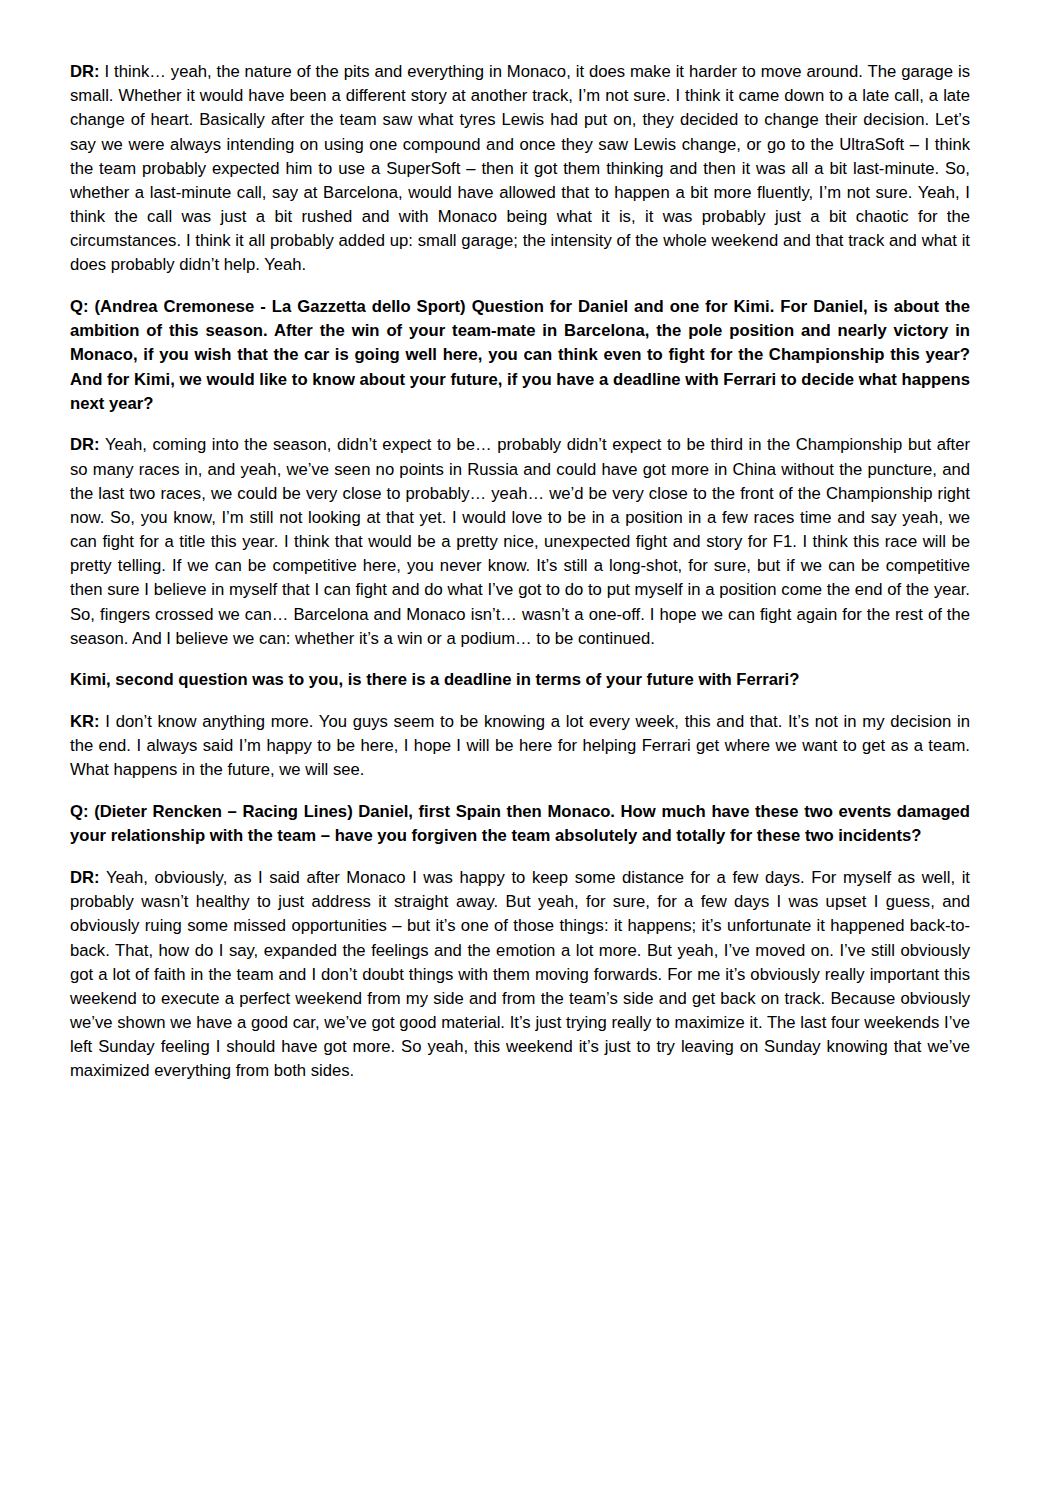DR: I think… yeah, the nature of the pits and everything in Monaco, it does make it harder to move around. The garage is small. Whether it would have been a different story at another track, I’m not sure. I think it came down to a late call, a late change of heart. Basically after the team saw what tyres Lewis had put on, they decided to change their decision. Let’s say we were always intending on using one compound and once they saw Lewis change, or go to the UltraSoft – I think the team probably expected him to use a SuperSoft – then it got them thinking and then it was all a bit last-minute. So, whether a last-minute call, say at Barcelona, would have allowed that to happen a bit more fluently, I’m not sure. Yeah, I think the call was just a bit rushed and with Monaco being what it is, it was probably just a bit chaotic for the circumstances. I think it all probably added up: small garage; the intensity of the whole weekend and that track and what it does probably didn’t help. Yeah.
Q: (Andrea Cremonese - La Gazzetta dello Sport) Question for Daniel and one for Kimi. For Daniel, is about the ambition of this season. After the win of your team-mate in Barcelona, the pole position and nearly victory in Monaco, if you wish that the car is going well here, you can think even to fight for the Championship this year? And for Kimi, we would like to know about your future, if you have a deadline with Ferrari to decide what happens next year?
DR: Yeah, coming into the season, didn’t expect to be… probably didn’t expect to be third in the Championship but after so many races in, and yeah, we’ve seen no points in Russia and could have got more in China without the puncture, and the last two races, we could be very close to probably… yeah… we’d be very close to the front of the Championship right now. So, you know, I’m still not looking at that yet. I would love to be in a position in a few races time and say yeah, we can fight for a title this year. I think that would be a pretty nice, unexpected fight and story for F1. I think this race will be pretty telling. If we can be competitive here, you never know. It’s still a long-shot, for sure, but if we can be competitive then sure I believe in myself that I can fight and do what I’ve got to do to put myself in a position come the end of the year. So, fingers crossed we can… Barcelona and Monaco isn’t… wasn’t a one-off. I hope we can fight again for the rest of the season. And I believe we can: whether it’s a win or a podium… to be continued.
Kimi, second question was to you, is there is a deadline in terms of your future with Ferrari?
KR: I don’t know anything more. You guys seem to be knowing a lot every week, this and that. It’s not in my decision in the end. I always said I’m happy to be here, I hope I will be here for helping Ferrari get where we want to get as a team. What happens in the future, we will see.
Q: (Dieter Rencken – Racing Lines) Daniel, first Spain then Monaco. How much have these two events damaged your relationship with the team – have you forgiven the team absolutely and totally for these two incidents?
DR: Yeah, obviously, as I said after Monaco I was happy to keep some distance for a few days. For myself as well, it probably wasn’t healthy to just address it straight away. But yeah, for sure, for a few days I was upset I guess, and obviously ruing some missed opportunities – but it’s one of those things: it happens; it’s unfortunate it happened back-to-back. That, how do I say, expanded the feelings and the emotion a lot more. But yeah, I’ve moved on. I’ve still obviously got a lot of faith in the team and I don’t doubt things with them moving forwards. For me it’s obviously really important this weekend to execute a perfect weekend from my side and from the team’s side and get back on track. Because obviously we’ve shown we have a good car, we’ve got good material. It’s just trying really to maximize it. The last four weekends I’ve left Sunday feeling I should have got more. So yeah, this weekend it’s just to try leaving on Sunday knowing that we’ve maximized everything from both sides.